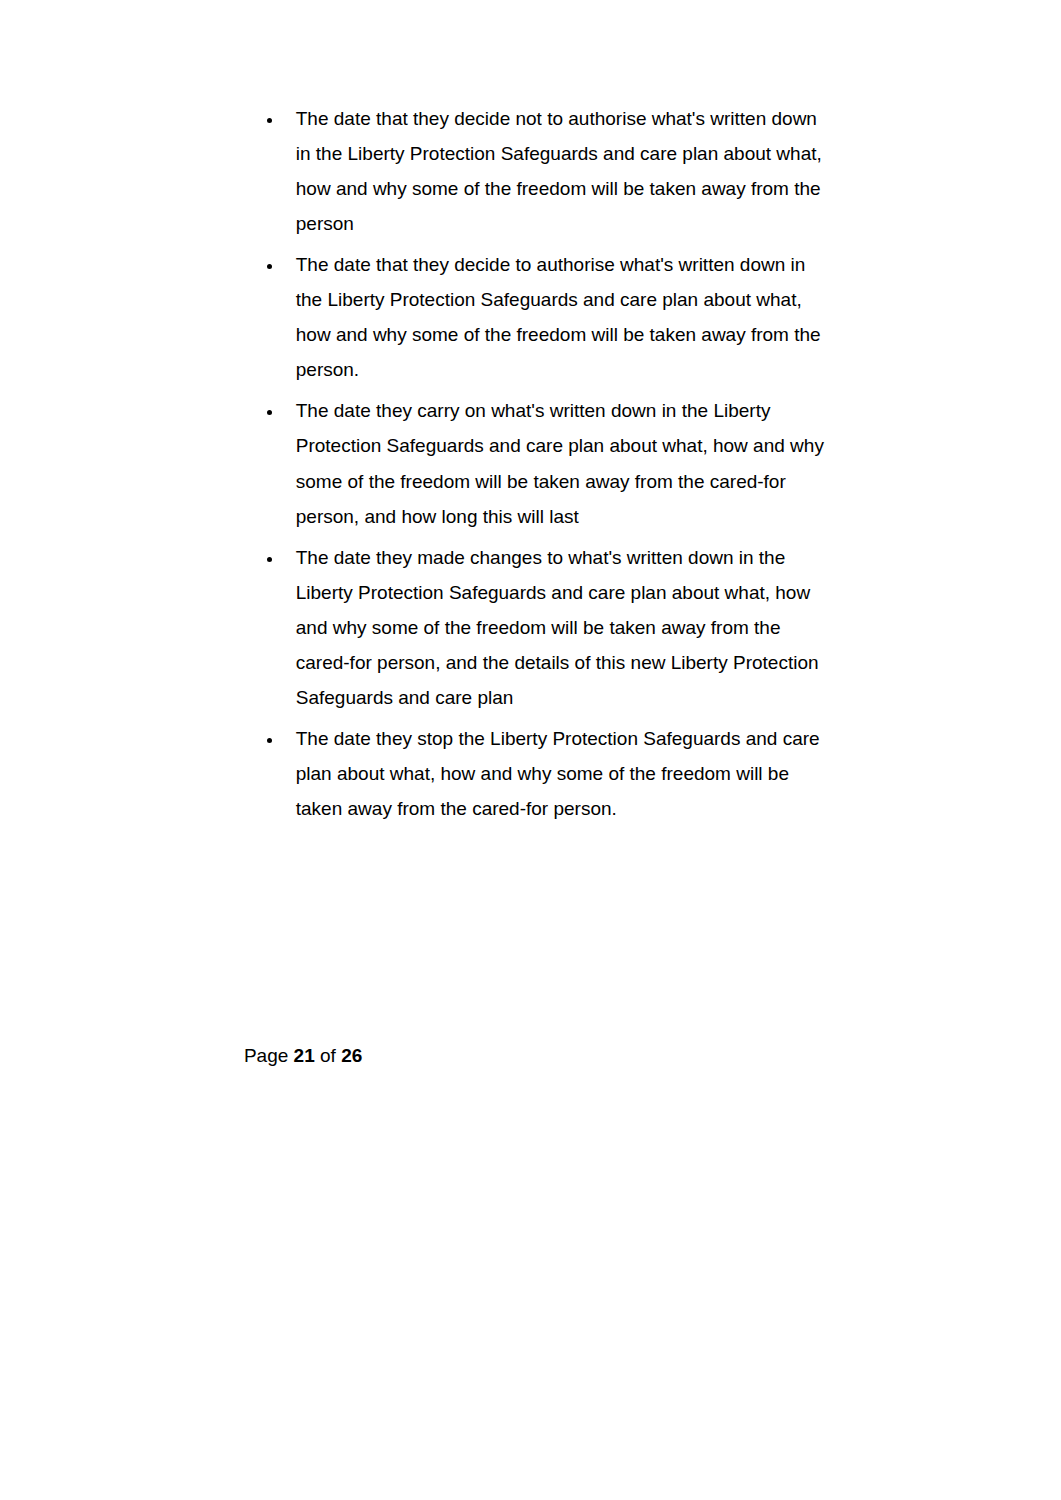The date that they decide not to authorise what's written down in the Liberty Protection Safeguards and care plan about what, how and why some of the freedom will be taken away from the person
The date that they decide to authorise what's written down in the Liberty Protection Safeguards and care plan about what, how and why some of the freedom will be taken away from the person.
The date they carry on what's written down in the Liberty Protection Safeguards and care plan about what, how and why some of the freedom will be taken away from the cared-for person, and how long this will last
The date they made changes to what's written down in the Liberty Protection Safeguards and care plan about what, how and why some of the freedom will be taken away from the cared-for person, and the details of this new Liberty Protection Safeguards and care plan
The date they stop the Liberty Protection Safeguards and care plan about what, how and why some of the freedom will be taken away from the cared-for person.
Page 21 of 26